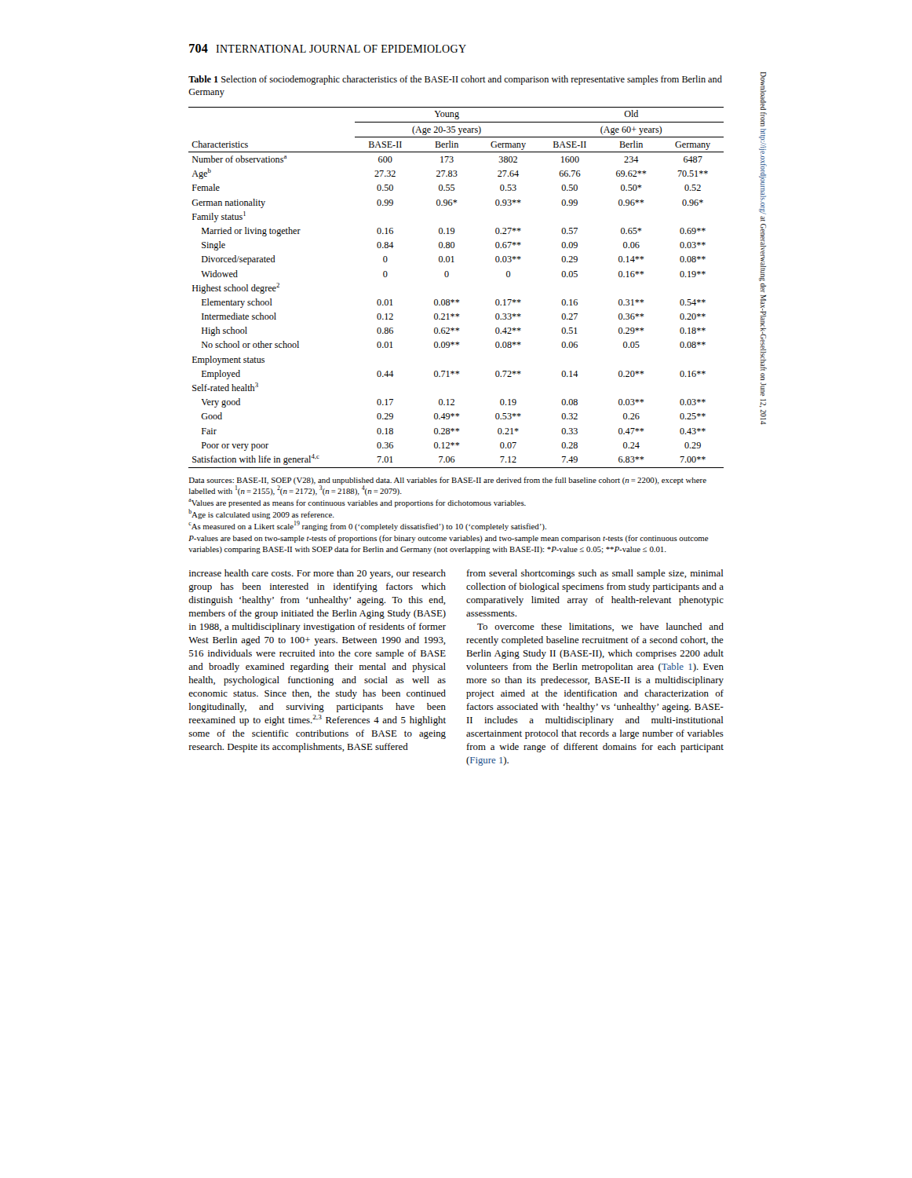704 INTERNATIONAL JOURNAL OF EPIDEMIOLOGY
Table 1 Selection of sociodemographic characteristics of the BASE-II cohort and comparison with representative samples from Berlin and Germany
| | Young | Old |
| --- | --- | --- |
| | (Age 20-35 years) | (Age 60+ years) |
| Characteristics | BASE-II | Berlin | Germany | BASE-II | Berlin | Germany |
| Number of observations a | 600 | 173 | 3802 | 1600 | 234 | 6487 |
| Age b | 27.32 | 27.83 | 27.64 | 66.76 | 69.62** | 70.51** |
| Female | 0.50 | 0.55 | 0.53 | 0.50 | 0.50* | 0.52 |
| German nationality | 0.99 | 0.96* | 0.93** | 0.99 | 0.96** | 0.96* |
| Family status 1 | | | | | | |
| Married or living together | 0.16 | 0.19 | 0.27** | 0.57 | 0.65* | 0.69** |
| Single | 0.84 | 0.80 | 0.67** | 0.09 | 0.06 | 0.03** |
| Divorced/separated | 0 | 0.01 | 0.03** | 0.29 | 0.14** | 0.08** |
| Widowed | 0 | 0 | 0 | 0.05 | 0.16** | 0.19** |
| Highest school degree 2 | | | | | | |
| Elementary school | 0.01 | 0.08** | 0.17** | 0.16 | 0.31** | 0.54** |
| Intermediate school | 0.12 | 0.21** | 0.33** | 0.27 | 0.36** | 0.20** |
| High school | 0.86 | 0.62** | 0.42** | 0.51 | 0.29** | 0.18** |
| No school or other school | 0.01 | 0.09** | 0.08** | 0.06 | 0.05 | 0.08** |
| Employment status | | | | | | |
| Employed | 0.44 | 0.71** | 0.72** | 0.14 | 0.20** | 0.16** |
| Self-rated health 3 | | | | | | |
| Very good | 0.17 | 0.12 | 0.19 | 0.08 | 0.03** | 0.03** |
| Good | 0.29 | 0.49** | 0.53** | 0.32 | 0.26 | 0.25** |
| Fair | 0.18 | 0.28** | 0.21* | 0.33 | 0.47** | 0.43** |
| Poor or very poor | 0.36 | 0.12** | 0.07 | 0.28 | 0.24 | 0.29 |
| Satisfaction with life in general 4,c | 7.01 | 7.06 | 7.12 | 7.49 | 6.83** | 7.00** |
Data sources: BASE-II, SOEP (V28), and unpublished data. All variables for BASE-II are derived from the full baseline cohort (n = 2200), except where labelled with 1(n = 2155), 2(n = 2172), 3(n = 2188), 4(n = 2079).
aValues are presented as means for continuous variables and proportions for dichotomous variables.
bAge is calculated using 2009 as reference.
cAs measured on a Likert scale19 ranging from 0 (‘completely dissatisfied’) to 10 (‘completely satisfied’).
P-values are based on two-sample t-tests of proportions (for binary outcome variables) and two-sample mean comparison t-tests (for continuous outcome variables) comparing BASE-II with SOEP data for Berlin and Germany (not overlapping with BASE-II): *P-value ≤ 0.05; **P-value ≤ 0.01.
increase health care costs. For more than 20 years, our research group has been interested in identifying factors which distinguish ‘healthy’ from ‘unhealthy’ ageing. To this end, members of the group initiated the Berlin Aging Study (BASE) in 1988, a multidisciplinary investigation of residents of former West Berlin aged 70 to 100+ years. Between 1990 and 1993, 516 individuals were recruited into the core sample of BASE and broadly examined regarding their mental and physical health, psychological functioning and social as well as economic status. Since then, the study has been continued longitudinally, and surviving participants have been reexamined up to eight times.2,3 References 4 and 5 highlight some of the scientific contributions of BASE to ageing research. Despite its accomplishments, BASE suffered
from several shortcomings such as small sample size, minimal collection of biological specimens from study participants and a comparatively limited array of health-relevant phenotypic assessments.
To overcome these limitations, we have launched and recently completed baseline recruitment of a second cohort, the Berlin Aging Study II (BASE-II), which comprises 2200 adult volunteers from the Berlin metropolitan area (Table 1). Even more so than its predecessor, BASE-II is a multidisciplinary project aimed at the identification and characterization of factors associated with ‘healthy’ vs ‘unhealthy’ ageing. BASE-II includes a multidisciplinary and multi-institutional ascertainment protocol that records a large number of variables from a wide range of different domains for each participant (Figure 1).
Downloaded from http://ije.oxfordjournals.org/ at Generalverwaltung der Max-Planck-Gesellschaft on June 12, 2014